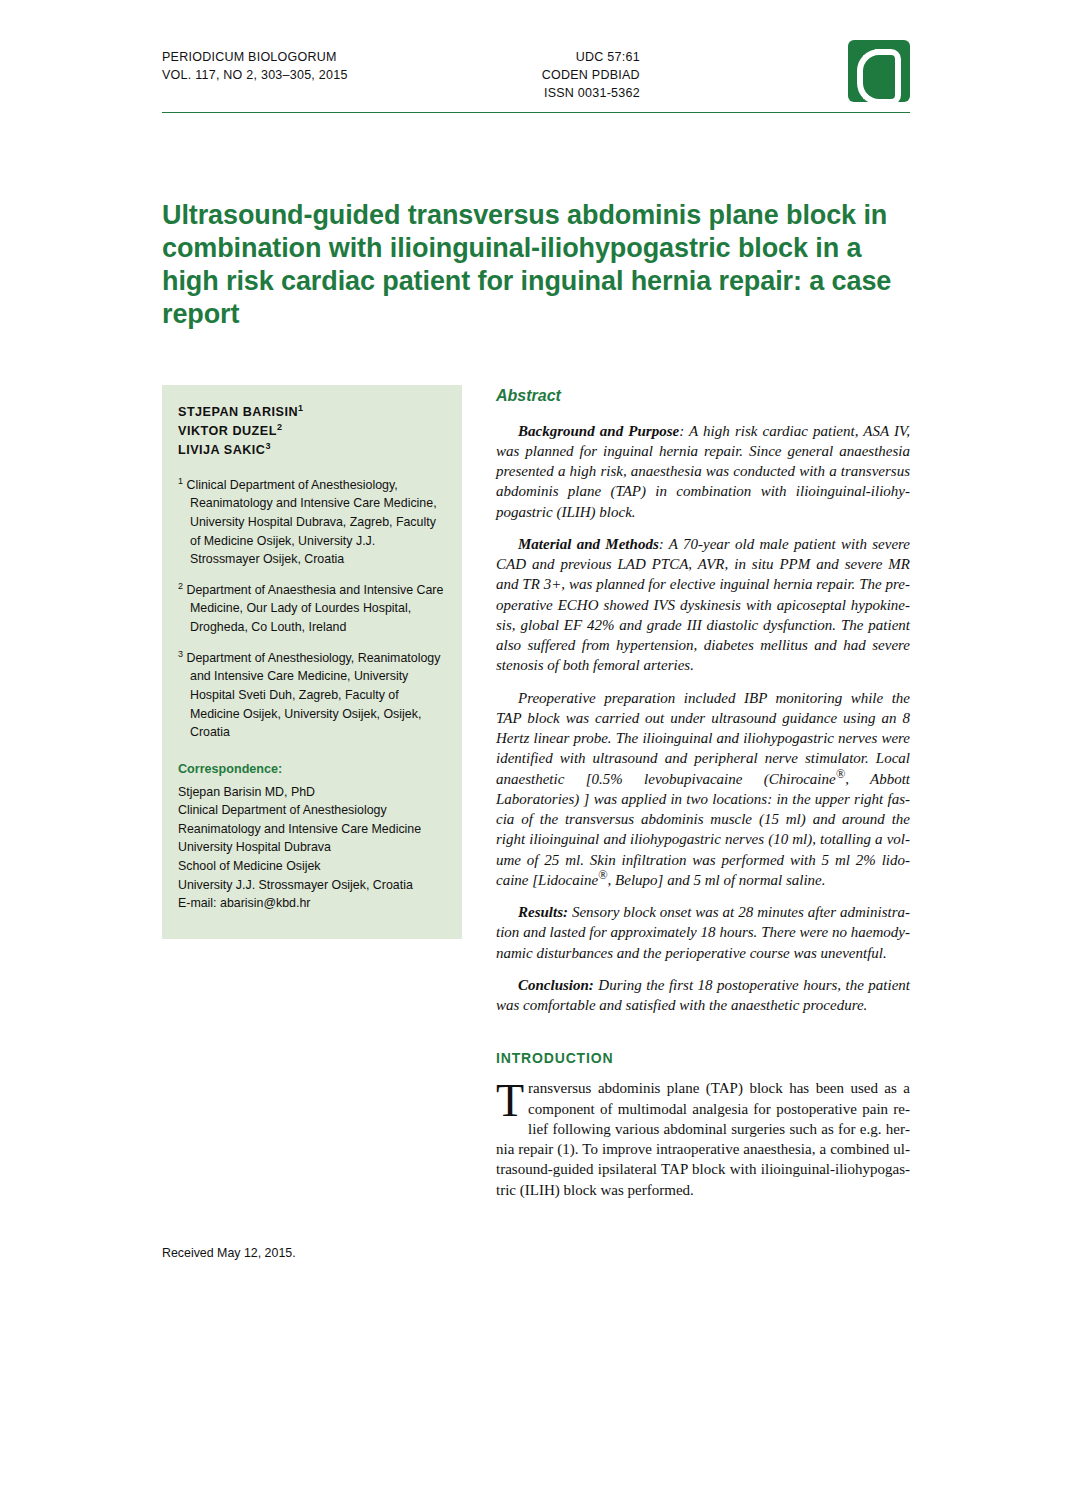Periodicum Biologorum
Vol. 117, No 2, 303–305, 2015
UDC 57:61
CODEN PDBIAD
ISSN 0031-5362
Ultrasound-guided transversus abdominis plane block in combination with ilioinguinal-iliohypogastric block in a high risk cardiac patient for inguinal hernia repair: a case report
Stjepan Barisin1
Viktor Duzel2
Livija Sakic3
1 Clinical Department of Anesthesiology, Reanimatology and Intensive Care Medicine, University Hospital Dubrava, Zagreb, Faculty of Medicine Osijek, University J.J. Strossmayer Osijek, Croatia
2 Department of Anaesthesia and Intensive Care Medicine, Our Lady of Lourdes Hospital, Drogheda, Co Louth, Ireland
3 Department of Anesthesiology, Reanimatology and Intensive Care Medicine, University Hospital Sveti Duh, Zagreb, Faculty of Medicine Osijek, University Osijek, Osijek, Croatia
Correspondence:
Stjepan Barisin MD, PhD
Clinical Department of Anesthesiology
Reanimatology and Intensive Care Medicine
University Hospital Dubrava
School of Medicine Osijek
University J.J. Strossmayer Osijek, Croatia
E-mail: abarisin@kbd.hr
Received May 12, 2015.
Abstract
Background and Purpose: A high risk cardiac patient, ASA IV, was planned for inguinal hernia repair. Since general anaesthesia presented a high risk, anaesthesia was conducted with a transversus abdominis plane (TAP) in combination with ilioinguinal-iliohypogastric (ILIH) block.
Material and Methods: A 70-year old male patient with severe CAD and previous LAD PTCA, AVR, in situ PPM and severe MR and TR 3+, was planned for elective inguinal hernia repair. The preoperative ECHO showed IVS dyskinesis with apicoseptal hypokinesis, global EF 42% and grade III diastolic dysfunction. The patient also suffered from hypertension, diabetes mellitus and had severe stenosis of both femoral arteries.
Preoperative preparation included IBP monitoring while the TAP block was carried out under ultrasound guidance using an 8 Hertz linear probe. The ilioinguinal and iliohypogastric nerves were identified with ultrasound and peripheral nerve stimulator. Local anaesthetic [0.5% levobupivacaine (Chirocaine®, Abbott Laboratories) ] was applied in two locations: in the upper right fascia of the transversus abdominis muscle (15 ml) and around the right ilioinguinal and iliohypogastric nerves (10 ml), totalling a volume of 25 ml. Skin infiltration was performed with 5 ml 2% lidocaine [Lidocaine®, Belupo] and 5 ml of normal saline.
Results: Sensory block onset was at 28 minutes after administration and lasted for approximately 18 hours. There were no haemodynamic disturbances and the perioperative course was uneventful.
Conclusion: During the first 18 postoperative hours, the patient was comfortable and satisfied with the anaesthetic procedure.
INTRODUCTION
Transversus abdominis plane (TAP) block has been used as a component of multimodal analgesia for postoperative pain relief following various abdominal surgeries such as for e.g. hernia repair (1). To improve intraoperative anaesthesia, a combined ultrasound-guided ipsilateral TAP block with ilioinguinal-iliohypogastric (ILIH) block was performed.